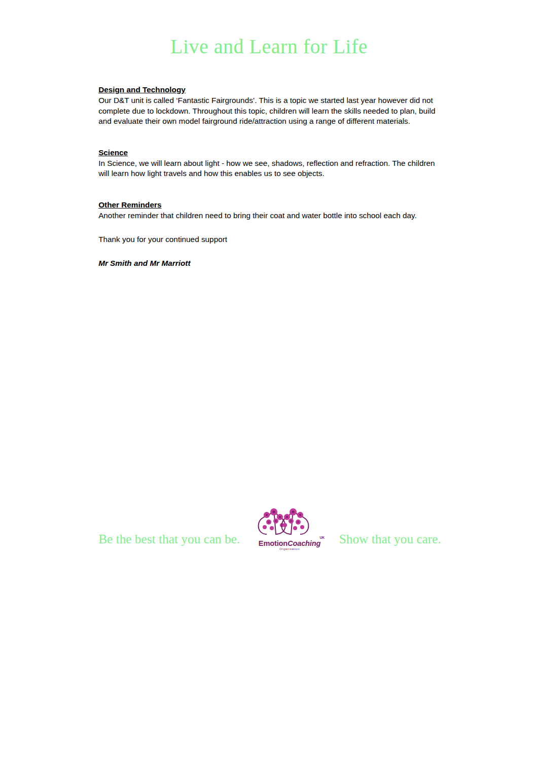Live and Learn for Life
Design and Technology
Our D&T unit is called ‘Fantastic Fairgrounds’. This is a topic we started last year however did not complete due to lockdown. Throughout this topic, children will learn the skills needed to plan, build and evaluate their own model fairground ride/attraction using a range of different materials.
Science
In Science, we will learn about light - how we see, shadows, reflection and refraction. The children will learn how light travels and how this enables us to see objects.
Other Reminders
Another reminder that children need to bring their coat and water bottle into school each day.
Thank you for your continued support
Mr Smith and Mr Marriott
Be the best that you can be.
UK
EmotionCoaching
Organisation
Show that you care.